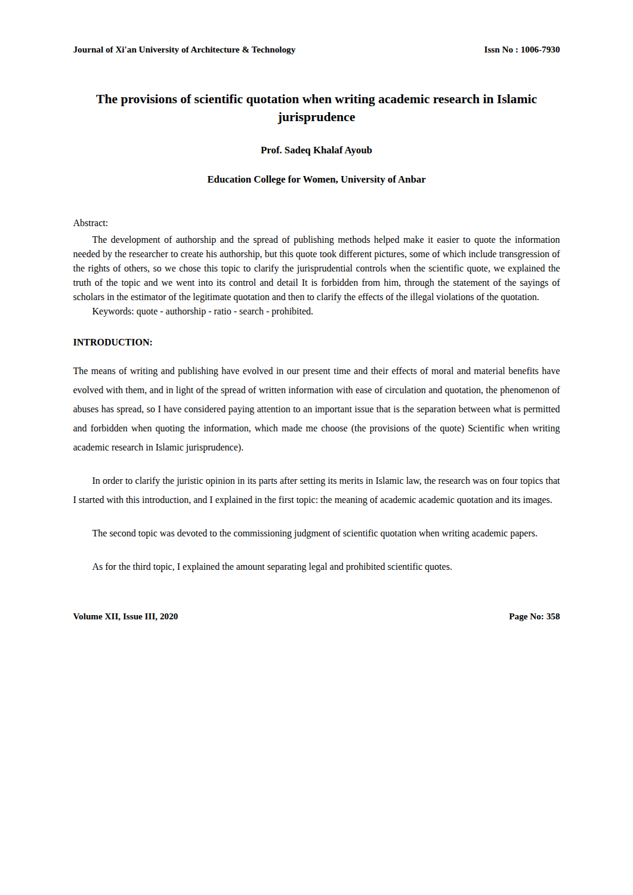Journal of Xi'an University of Architecture & Technology Issn No : 1006-7930
The provisions of scientific quotation when writing academic research in Islamic jurisprudence
Prof. Sadeq Khalaf Ayoub
Education College for Women, University of Anbar
Abstract:
The development of authorship and the spread of publishing methods helped make it easier to quote the information needed by the researcher to create his authorship, but this quote took different pictures, some of which include transgression of the rights of others, so we chose this topic to clarify the jurisprudential controls when the scientific quote, we explained the truth of the topic and we went into its control and detail It is forbidden from him, through the statement of the sayings of scholars in the estimator of the legitimate quotation and then to clarify the effects of the illegal violations of the quotation.
Keywords: quote - authorship - ratio - search - prohibited.
INTRODUCTION:
The means of writing and publishing have evolved in our present time and their effects of moral and material benefits have evolved with them, and in light of the spread of written information with ease of circulation and quotation, the phenomenon of abuses has spread, so I have considered paying attention to an important issue that is the separation between what is permitted and forbidden when quoting the information, which made me choose (the provisions of the quote) Scientific when writing academic research in Islamic jurisprudence).
In order to clarify the juristic opinion in its parts after setting its merits in Islamic law, the research was on four topics that I started with this introduction, and I explained in the first topic: the meaning of academic academic quotation and its images.
The second topic was devoted to the commissioning judgment of scientific quotation when writing academic papers.
As for the third topic, I explained the amount separating legal and prohibited scientific quotes.
Volume XII, Issue III, 2020 Page No: 358